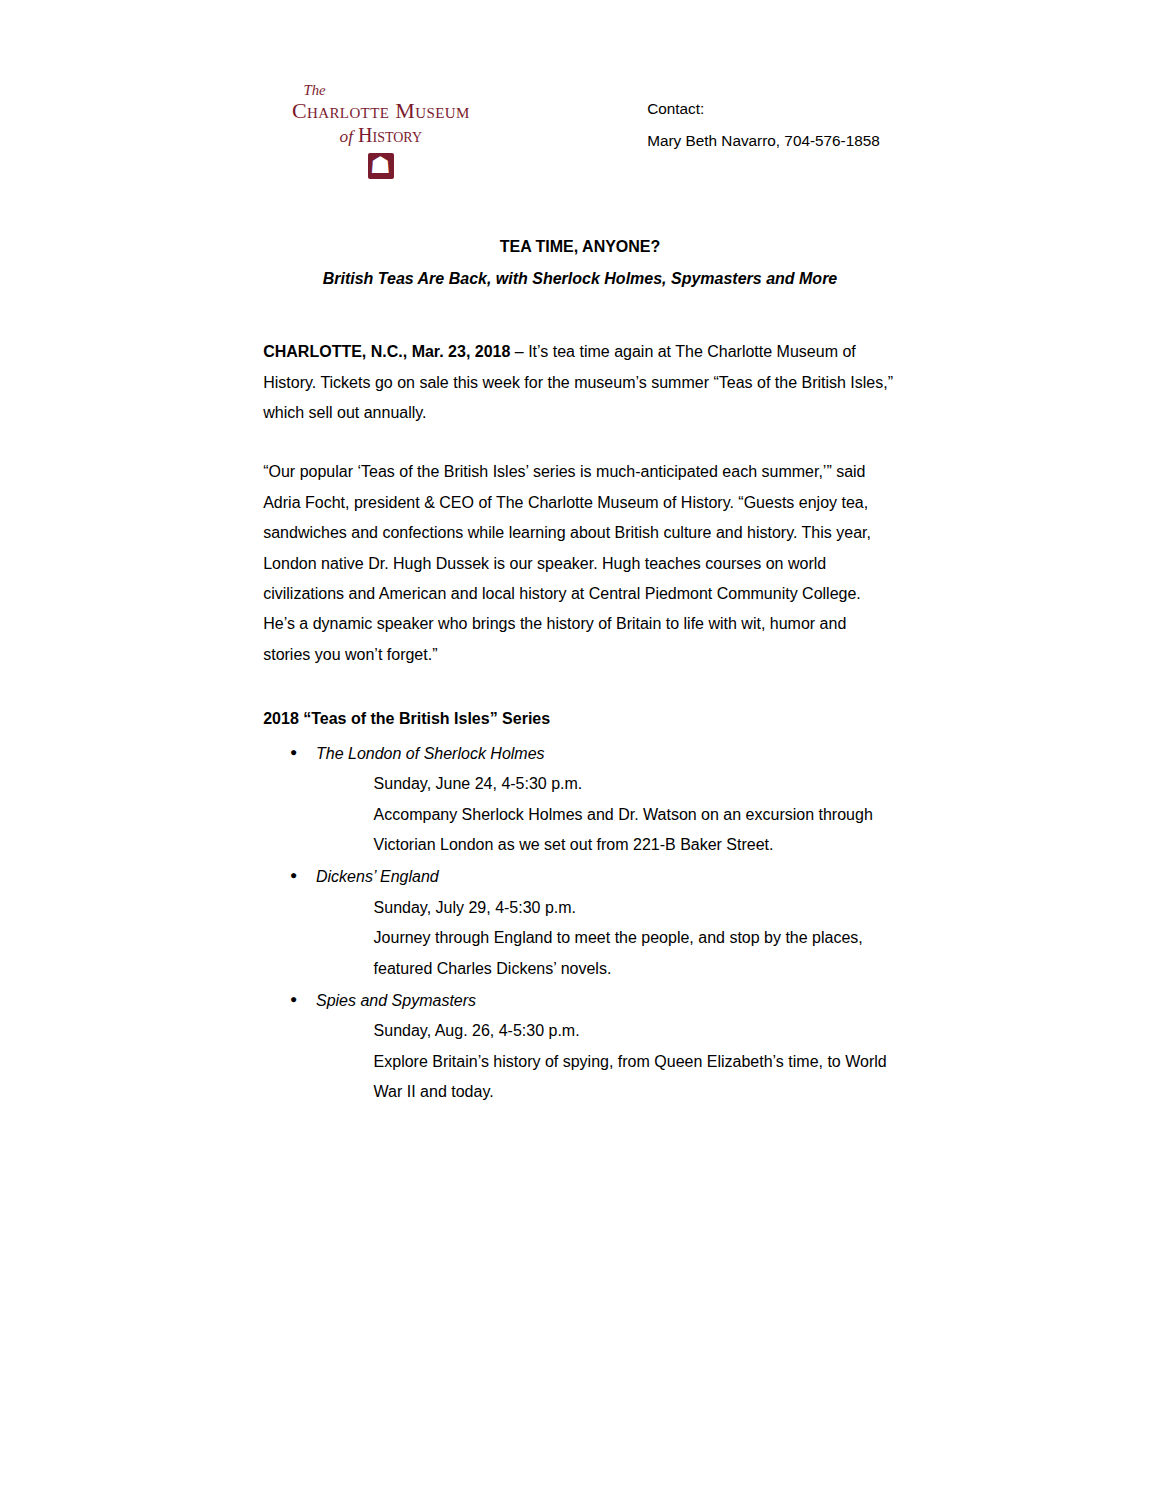The Charlotte Museum of History ☗
Contact:
Mary Beth Navarro, 704-576-1858
TEA TIME, ANYONE?
British Teas Are Back, with Sherlock Holmes, Spymasters and More
CHARLOTTE, N.C., Mar. 23, 2018 – It’s tea time again at The Charlotte Museum of History. Tickets go on sale this week for the museum’s summer “Teas of the British Isles,” which sell out annually.
“Our popular ‘Teas of the British Isles’ series is much-anticipated each summer,’” said Adria Focht, president & CEO of The Charlotte Museum of History. “Guests enjoy tea, sandwiches and confections while learning about British culture and history. This year, London native Dr. Hugh Dussek is our speaker. Hugh teaches courses on world civilizations and American and local history at Central Piedmont Community College. He’s a dynamic speaker who brings the history of Britain to life with wit, humor and stories you won’t forget.”
2018 “Teas of the British Isles” Series
The London of Sherlock Holmes
Sunday, June 24, 4-5:30 p.m.
Accompany Sherlock Holmes and Dr. Watson on an excursion through Victorian London as we set out from 221-B Baker Street.
Dickens’ England
Sunday, July 29, 4-5:30 p.m.
Journey through England to meet the people, and stop by the places, featured Charles Dickens’ novels.
Spies and Spymasters
Sunday, Aug. 26, 4-5:30 p.m.
Explore Britain’s history of spying, from Queen Elizabeth’s time, to World War II and today.